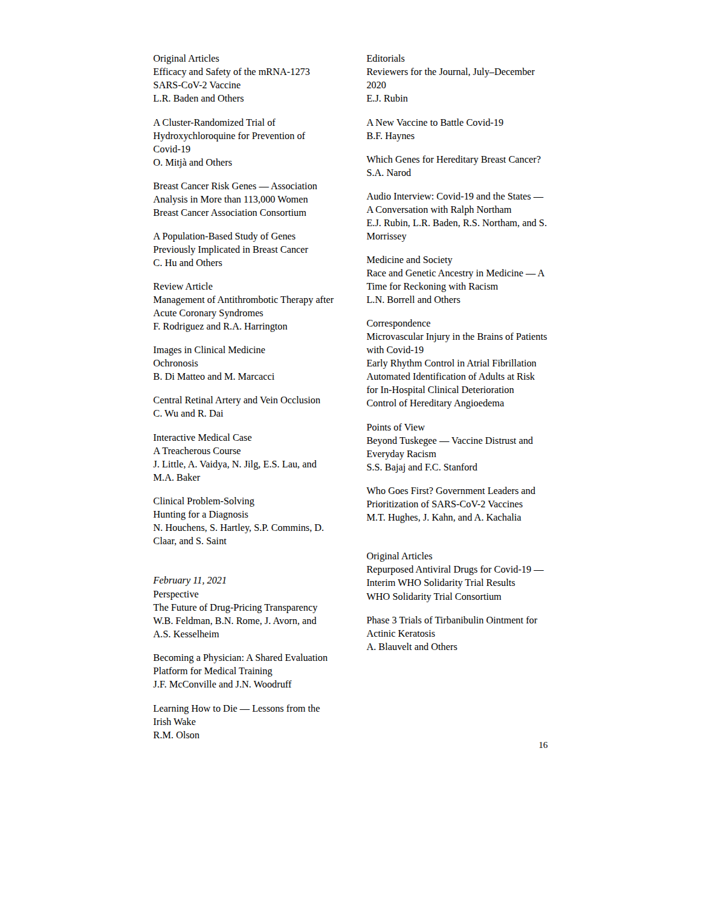Original Articles
Efficacy and Safety of the mRNA-1273 SARS-CoV-2 Vaccine L.R. Baden and Others
A Cluster-Randomized Trial of Hydroxychloroquine for Prevention of Covid-19 O. Mitjà and Others
Breast Cancer Risk Genes — Association Analysis in More than 113,000 Women Breast Cancer Association Consortium
A Population-Based Study of Genes Previously Implicated in Breast Cancer C. Hu and Others
Review Article
Management of Antithrombotic Therapy after Acute Coronary Syndromes F. Rodriguez and R.A. Harrington
Images in Clinical Medicine
Ochronosis B. Di Matteo and M. Marcacci
Central Retinal Artery and Vein Occlusion C. Wu and R. Dai
Interactive Medical Case
A Treacherous Course J. Little, A. Vaidya, N. Jilg, E.S. Lau, and M.A. Baker
Clinical Problem-Solving
Hunting for a Diagnosis N. Houchens, S. Hartley, S.P. Commins, D. Claar, and S. Saint
February 11, 2021
Perspective
The Future of Drug-Pricing Transparency W.B. Feldman, B.N. Rome, J. Avorn, and A.S. Kesselheim
Becoming a Physician: A Shared Evaluation Platform for Medical Training J.F. McConville and J.N. Woodruff
Learning How to Die — Lessons from the Irish Wake R.M. Olson
Editorials
Reviewers for the Journal, July–December 2020 E.J. Rubin
A New Vaccine to Battle Covid-19 B.F. Haynes
Which Genes for Hereditary Breast Cancer? S.A. Narod
Audio Interview: Covid-19 and the States — A Conversation with Ralph Northam E.J. Rubin, L.R. Baden, R.S. Northam, and S. Morrissey
Medicine and Society
Race and Genetic Ancestry in Medicine — A Time for Reckoning with Racism L.N. Borrell and Others
Correspondence
Microvascular Injury in the Brains of Patients with Covid-19 Early Rhythm Control in Atrial Fibrillation Automated Identification of Adults at Risk for In-Hospital Clinical Deterioration Control of Hereditary Angioedema
Points of View
Beyond Tuskegee — Vaccine Distrust and Everyday Racism S.S. Bajaj and F.C. Stanford
Who Goes First? Government Leaders and Prioritization of SARS-CoV-2 Vaccines M.T. Hughes, J. Kahn, and A. Kachalia
Original Articles
Repurposed Antiviral Drugs for Covid-19 — Interim WHO Solidarity Trial Results WHO Solidarity Trial Consortium
Phase 3 Trials of Tirbanibulin Ointment for Actinic Keratosis A. Blauvelt and Others
16